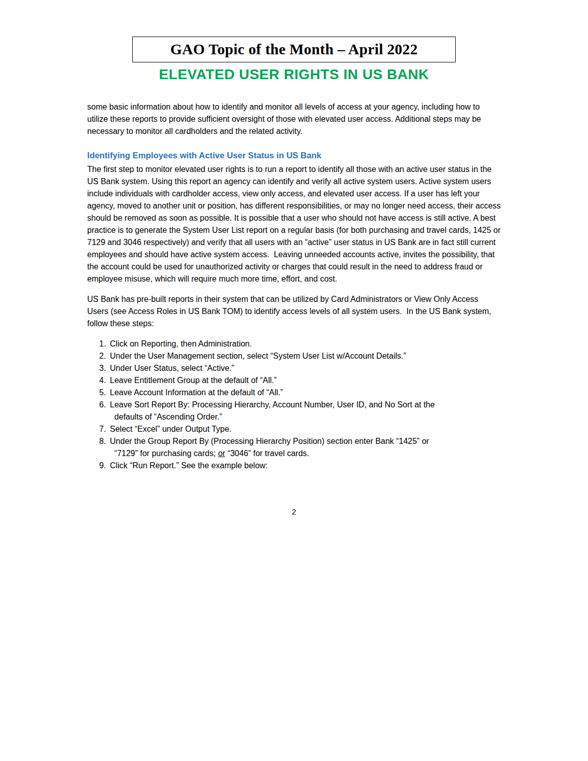GAO Topic of the Month – April 2022
ELEVATED USER RIGHTS IN US BANK
some basic information about how to identify and monitor all levels of access at your agency, including how to utilize these reports to provide sufficient oversight of those with elevated user access. Additional steps may be necessary to monitor all cardholders and the related activity.
Identifying Employees with Active User Status in US Bank
The first step to monitor elevated user rights is to run a report to identify all those with an active user status in the US Bank system. Using this report an agency can identify and verify all active system users. Active system users include individuals with cardholder access, view only access, and elevated user access. If a user has left your agency, moved to another unit or position, has different responsibilities, or may no longer need access, their access should be removed as soon as possible. It is possible that a user who should not have access is still active. A best practice is to generate the System User List report on a regular basis (for both purchasing and travel cards, 1425 or 7129 and 3046 respectively) and verify that all users with an “active” user status in US Bank are in fact still current employees and should have active system access. Leaving unneeded accounts active, invites the possibility, that the account could be used for unauthorized activity or charges that could result in the need to address fraud or employee misuse, which will require much more time, effort, and cost.
US Bank has pre-built reports in their system that can be utilized by Card Administrators or View Only Access Users (see Access Roles in US Bank TOM) to identify access levels of all system users. In the US Bank system, follow these steps:
Click on Reporting, then Administration.
Under the User Management section, select “System User List w/Account Details.”
Under User Status, select “Active.”
Leave Entitlement Group at the default of “All.”
Leave Account Information at the default of “All.”
Leave Sort Report By: Processing Hierarchy, Account Number, User ID, and No Sort at the defaults of “Ascending Order.”
Select “Excel” under Output Type.
Under the Group Report By (Processing Hierarchy Position) section enter Bank “1425” or “7129” for purchasing cards; or “3046” for travel cards.
Click “Run Report.” See the example below:
2